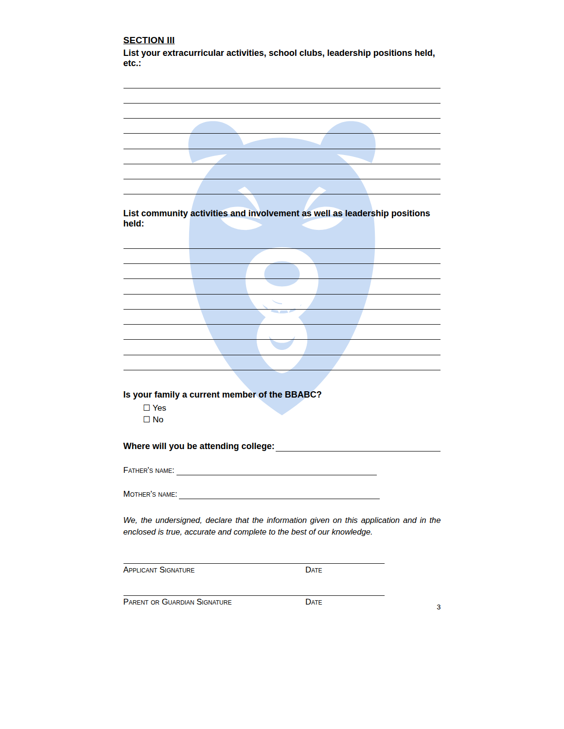SECTION III
List your extracurricular activities, school clubs, leadership positions held, etc.:
List community activities and involvement as well as leadership positions held:
Is your family a current member of the BBABC?
☐ Yes
☐ No
Where will you be attending college:
Father's name:
Mother's name:
We, the undersigned, declare that the information given on this application and in the enclosed is true, accurate and complete to the best of our knowledge.
Applicant Signature Date
Parent or Guardian Signature Date
3